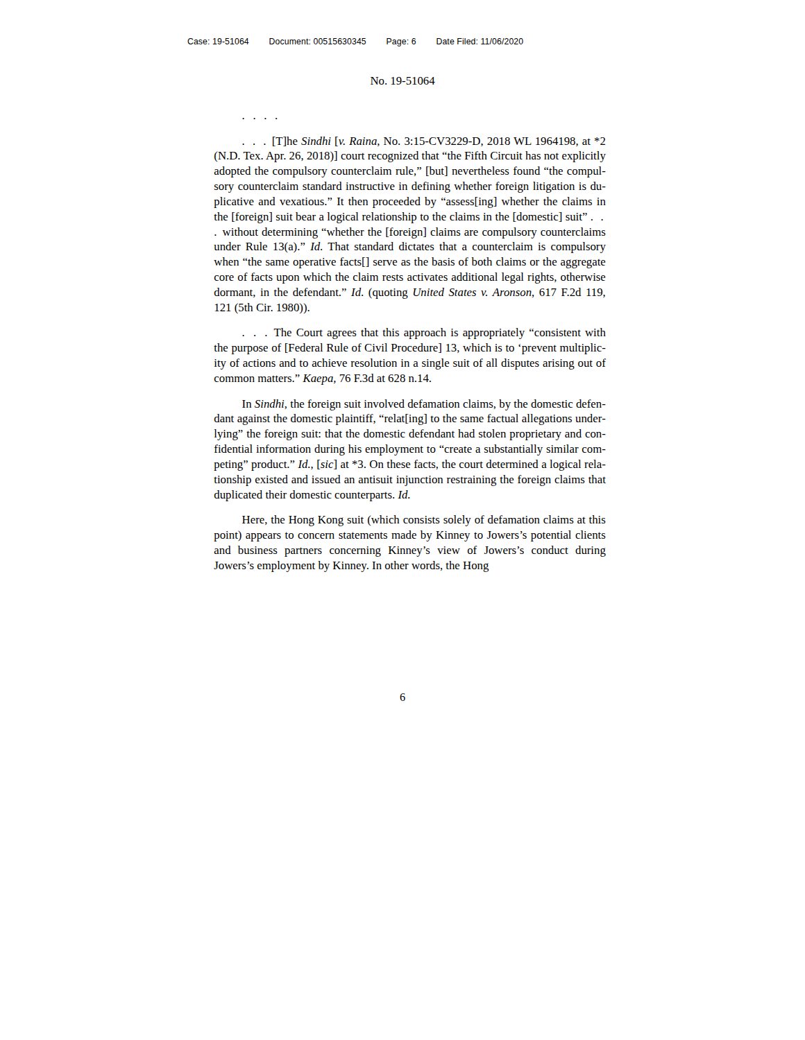Case: 19-51064 Document: 00515630345 Page: 6 Date Filed: 11/06/2020
No. 19-51064
. . . .
. . . [T]he Sindhi [v. Raina, No. 3:15-CV3229-D, 2018 WL 1964198, at *2 (N.D. Tex. Apr. 26, 2018)] court recognized that “the Fifth Circuit has not explicitly adopted the compulsory counterclaim rule,” [but] nevertheless found “the compulsory counterclaim standard instructive in defining whether foreign litigation is duplicative and vexatious.” It then proceeded by “assess[ing] whether the claims in the [foreign] suit bear a logical relationship to the claims in the [domestic] suit” . . . without determining “whether the [foreign] claims are compulsory counterclaims under Rule 13(a).” Id. That standard dictates that a counterclaim is compulsory when “the same operative facts[] serve as the basis of both claims or the aggregate core of facts upon which the claim rests activates additional legal rights, otherwise dormant, in the defendant.” Id. (quoting United States v. Aronson, 617 F.2d 119, 121 (5th Cir. 1980)).
. . . The Court agrees that this approach is appropriately “consistent with the purpose of [Federal Rule of Civil Procedure] 13, which is to ‘prevent multiplicity of actions and to achieve resolution in a single suit of all disputes arising out of common matters.” Kaepa, 76 F.3d at 628 n.14.
In Sindhi, the foreign suit involved defamation claims, by the domestic defendant against the domestic plaintiff, “relat[ing] to the same factual allegations underlying” the foreign suit: that the domestic defendant had stolen proprietary and confidential information during his employment to “create a substantially similar competing” product.” Id., [sic] at *3. On these facts, the court determined a logical relationship existed and issued an antisuit injunction restraining the foreign claims that duplicated their domestic counterparts. Id.
Here, the Hong Kong suit (which consists solely of defamation claims at this point) appears to concern statements made by Kinney to Jowers’s potential clients and business partners concerning Kinney’s view of Jowers’s conduct during Jowers’s employment by Kinney. In other words, the Hong
6